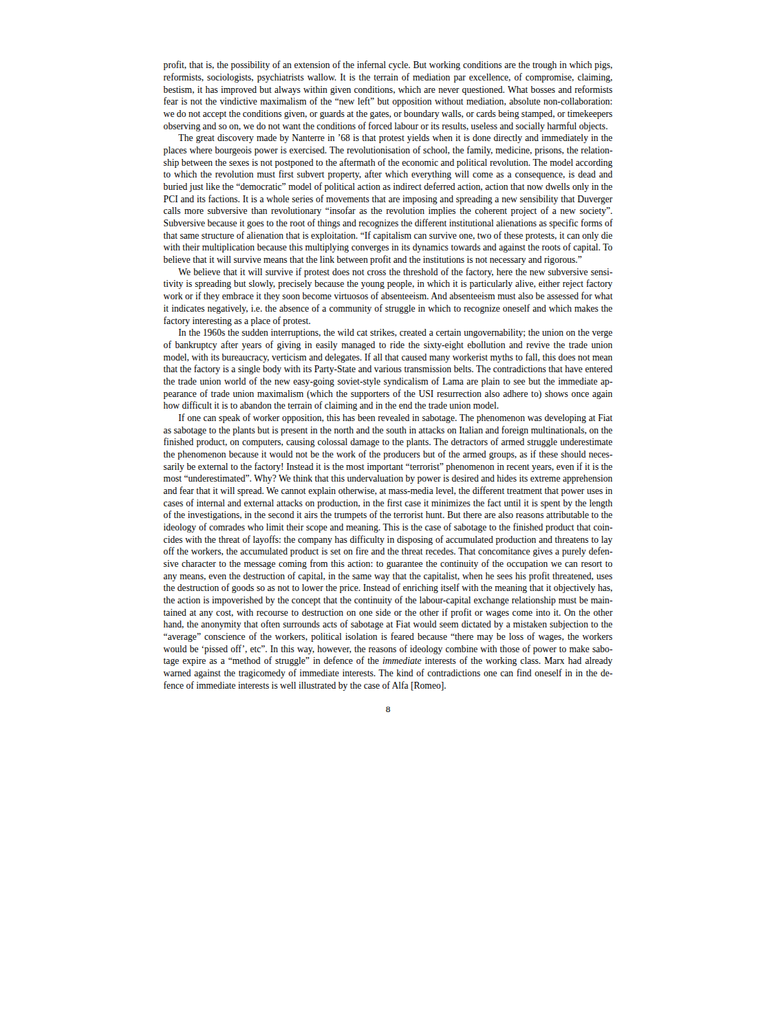profit, that is, the possibility of an extension of the infernal cycle. But working conditions are the trough in which pigs, reformists, sociologists, psychiatrists wallow. It is the terrain of mediation par excellence, of compromise, claiming, bestism, it has improved but always within given conditions, which are never questioned. What bosses and reformists fear is not the vindictive maximalism of the “new left” but opposition without mediation, absolute non-collaboration: we do not accept the conditions given, or guards at the gates, or boundary walls, or cards being stamped, or timekeepers observing and so on, we do not want the conditions of forced labour or its results, useless and socially harmful objects.
The great discovery made by Nanterre in ’68 is that protest yields when it is done directly and immediately in the places where bourgeois power is exercised. The revolutionisation of school, the family, medicine, prisons, the relationship between the sexes is not postponed to the aftermath of the economic and political revolution. The model according to which the revolution must first subvert property, after which everything will come as a consequence, is dead and buried just like the “democratic” model of political action as indirect deferred action, action that now dwells only in the PCI and its factions. It is a whole series of movements that are imposing and spreading a new sensibility that Duverger calls more subversive than revolutionary “insofar as the revolution implies the coherent project of a new society”. Subversive because it goes to the root of things and recognizes the different institutional alienations as specific forms of that same structure of alienation that is exploitation. “If capitalism can survive one, two of these protests, it can only die with their multiplication because this multiplying converges in its dynamics towards and against the roots of capital. To believe that it will survive means that the link between profit and the institutions is not necessary and rigorous.”
We believe that it will survive if protest does not cross the threshold of the factory, here the new subversive sensitivity is spreading but slowly, precisely because the young people, in which it is particularly alive, either reject factory work or if they embrace it they soon become virtuosos of absenteeism. And absenteeism must also be assessed for what it indicates negatively, i.e. the absence of a community of struggle in which to recognize oneself and which makes the factory interesting as a place of protest.
In the 1960s the sudden interruptions, the wild cat strikes, created a certain ungovernability; the union on the verge of bankruptcy after years of giving in easily managed to ride the sixty-eight ebollution and revive the trade union model, with its bureaucracy, verticism and delegates. If all that caused many workerist myths to fall, this does not mean that the factory is a single body with its Party-State and various transmission belts. The contradictions that have entered the trade union world of the new easy-going soviet-style syndicalism of Lama are plain to see but the immediate appearance of trade union maximalism (which the supporters of the USI resurrection also adhere to) shows once again how difficult it is to abandon the terrain of claiming and in the end the trade union model.
If one can speak of worker opposition, this has been revealed in sabotage. The phenomenon was developing at Fiat as sabotage to the plants but is present in the north and the south in attacks on Italian and foreign multinationals, on the finished product, on computers, causing colossal damage to the plants. The detractors of armed struggle underestimate the phenomenon because it would not be the work of the producers but of the armed groups, as if these should necessarily be external to the factory! Instead it is the most important “terrorist” phenomenon in recent years, even if it is the most “underestimated”. Why? We think that this undervaluation by power is desired and hides its extreme apprehension and fear that it will spread. We cannot explain otherwise, at mass-media level, the different treatment that power uses in cases of internal and external attacks on production, in the first case it minimizes the fact until it is spent by the length of the investigations, in the second it airs the trumpets of the terrorist hunt. But there are also reasons attributable to the ideology of comrades who limit their scope and meaning. This is the case of sabotage to the finished product that coincides with the threat of layoffs: the company has difficulty in disposing of accumulated production and threatens to lay off the workers, the accumulated product is set on fire and the threat recedes. That concomitance gives a purely defensive character to the message coming from this action: to guarantee the continuity of the occupation we can resort to any means, even the destruction of capital, in the same way that the capitalist, when he sees his profit threatened, uses the destruction of goods so as not to lower the price. Instead of enriching itself with the meaning that it objectively has, the action is impoverished by the concept that the continuity of the labour-capital exchange relationship must be maintained at any cost, with recourse to destruction on one side or the other if profit or wages come into it. On the other hand, the anonymity that often surrounds acts of sabotage at Fiat would seem dictated by a mistaken subjection to the “average” conscience of the workers, political isolation is feared because “there may be loss of wages, the workers would be ‘pissed off’, etc”. In this way, however, the reasons of ideology combine with those of power to make sabotage expire as a “method of struggle” in defence of the immediate interests of the working class. Marx had already warned against the tragicomedy of immediate interests. The kind of contradictions one can find oneself in in the defence of immediate interests is well illustrated by the case of Alfa [Romeo].
8